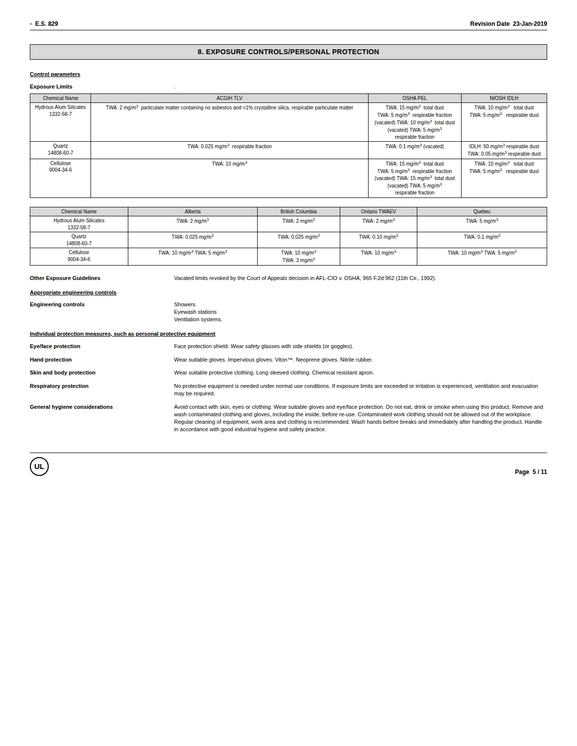- E.S. 829
Revision Date 23-Jan-2019
8. EXPOSURE CONTROLS/PERSONAL PROTECTION
Control parameters
Exposure Limits
.
| Chemical Name | ACGIH TLV | OSHA PEL | NIOSH IDLH |
| --- | --- | --- | --- |
| Hydrous Alum Silicates 1332-58-7 | TWA: 2 mg/m 3 particulate matter containing no asbestos and <1% crystalline silica, respirable particulate matter | TWA: 15 mg/m 3 total dust TWA: 5 mg/m 3 respirable fraction (vacated) TWA: 10 mg/m 3 total dust (vacated) TWA: 5 mg/m 3 respirable fraction | TWA: 10 mg/m 3 total dust TWA: 5 mg/m 3 respirable dust |
| Quartz 14808-60-7 | TWA: 0.025 mg/m 3 respirable fraction | TWA: 0.1 mg/m 3 (vacated) | IDLH: 50 mg/m 3 respirable dust TWA: 0.05 mg/m 3 respirable dust |
| Cellulose 9004-34-6 | TWA: 10 mg/m 3 | TWA: 15 mg/m 3 total dust TWA: 5 mg/m 3 respirable fraction (vacated) TWA: 15 mg/m 3 total dust (vacated) TWA: 5 mg/m 3 respirable fraction | TWA: 10 mg/m 3 total dust TWA: 5 mg/m 3 respirable dust |
| Chemical Name | Alberta | British Columbia | Ontario TWAEV | Quebec |
| --- | --- | --- | --- | --- |
| Hydrous Alum Silicates 1332-58-7 | TWA: 2 mg/m 3 | TWA: 2 mg/m 3 | TWA: 2 mg/m 3 | TWA: 5 mg/m 3 |
| Quartz 14808-60-7 | TWA: 0.025 mg/m 3 | TWA: 0.025 mg/m 3 | TWA: 0.10 mg/m 3 | TWA: 0.1 mg/m 3 |
| Cellulose 9004-34-6 | TWA: 10 mg/m 3 TWA: 5 mg/m 3 | TWA: 10 mg/m 3 TWA: 3 mg/m 3 | TWA: 10 mg/m 3 | TWA: 10 mg/m 3 TWA: 5 mg/m 3 |
Other Exposure Guidelines
Vacated limits revoked by the Court of Appeals decision in AFL-CIO v. OSHA, 965 F.2d 962 (11th Cir., 1992).
Appropriate engineering controls
Engineering controls
Showers
Eyewash stations
Ventilation systems.
Individual protection measures, such as personal protective equipment
Eye/face protection
Face protection shield. Wear safety glasses with side shields (or goggles).
Hand protection
Wear suitable gloves. Impervious gloves. Viton™. Neoprene gloves. Nitrile rubber.
Skin and body protection
Wear suitable protective clothing. Long sleeved clothing. Chemical resistant apron.
Respiratory protection
No protective equipment is needed under normal use conditions. If exposure limits are exceeded or irritation is experienced, ventilation and evacuation may be required.
General hygiene considerations
Avoid contact with skin, eyes or clothing. Wear suitable gloves and eye/face protection. Do not eat, drink or smoke when using this product. Remove and wash contaminated clothing and gloves, including the inside, before re-use. Contaminated work clothing should not be allowed out of the workplace. Regular cleaning of equipment, work area and clothing is recommended. Wash hands before breaks and immediately after handling the product. Handle in accordance with good industrial hygiene and safety practice.
UL
Page 5 / 11